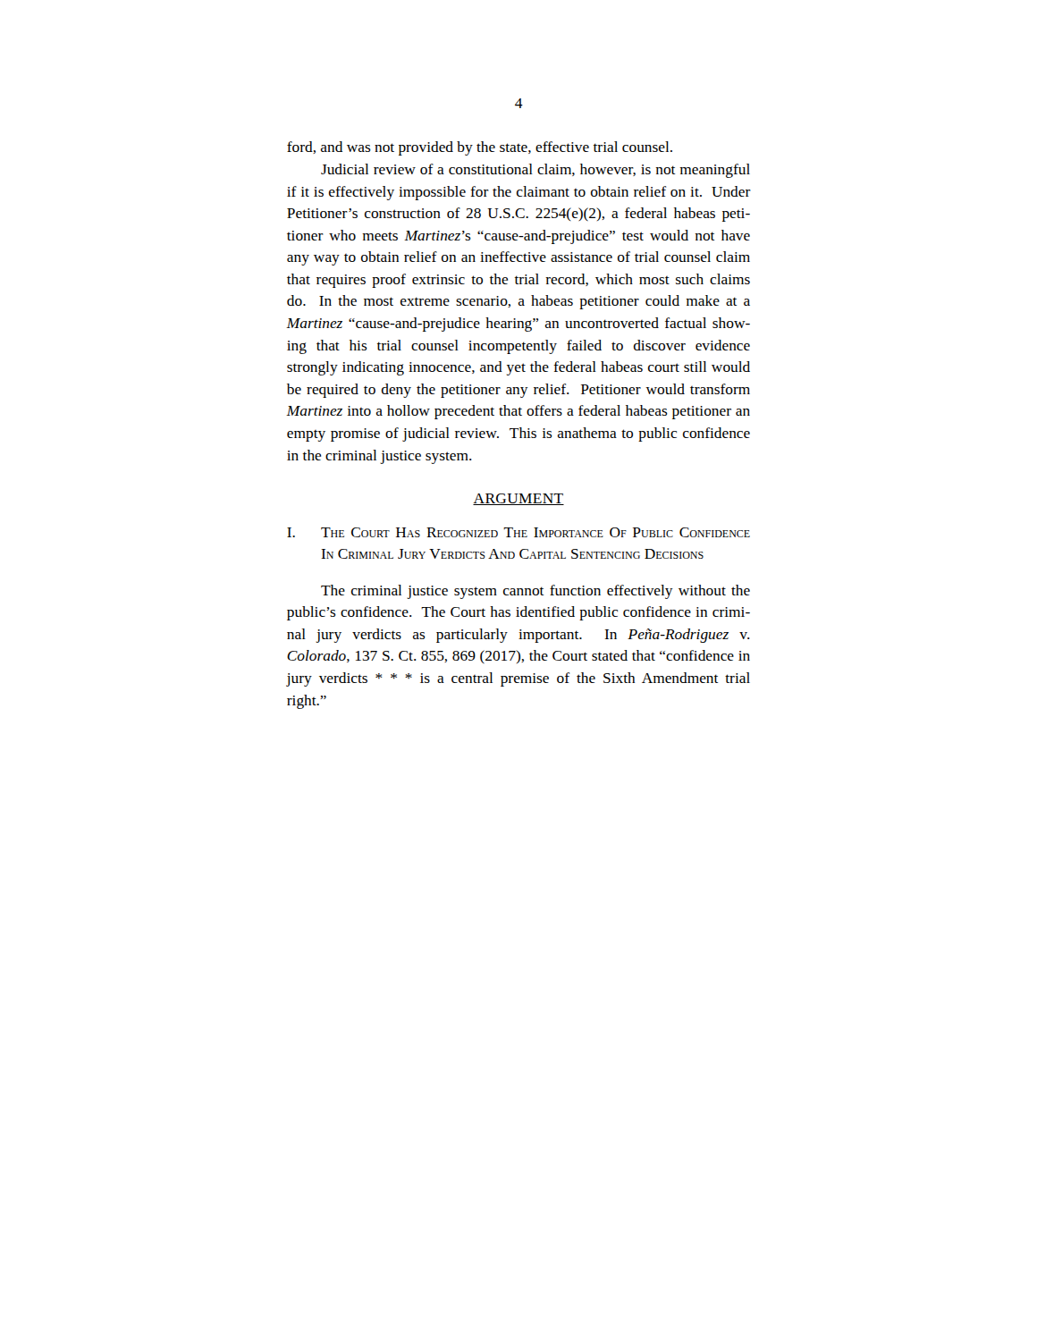4
ford, and was not provided by the state, effective trial counsel.
Judicial review of a constitutional claim, however, is not meaningful if it is effectively impossible for the claimant to obtain relief on it. Under Petitioner’s construction of 28 U.S.C. 2254(e)(2), a federal habeas petitioner who meets Martinez’s “cause-and-prejudice” test would not have any way to obtain relief on an ineffective assistance of trial counsel claim that requires proof extrinsic to the trial record, which most such claims do. In the most extreme scenario, a habeas petitioner could make at a Martinez “cause-and-prejudice hearing” an uncontroverted factual showing that his trial counsel incompetently failed to discover evidence strongly indicating innocence, and yet the federal habeas court still would be required to deny the petitioner any relief. Petitioner would transform Martinez into a hollow precedent that offers a federal habeas petitioner an empty promise of judicial review. This is anathema to public confidence in the criminal justice system.
ARGUMENT
I. The Court Has Recognized The Importance Of Public Confidence In Criminal Jury Verdicts And Capital Sentencing Decisions
The criminal justice system cannot function effectively without the public’s confidence. The Court has identified public confidence in criminal jury verdicts as particularly important. In Peña-Rodriguez v. Colorado, 137 S. Ct. 855, 869 (2017), the Court stated that “confidence in jury verdicts * * * is a central premise of the Sixth Amendment trial right.”